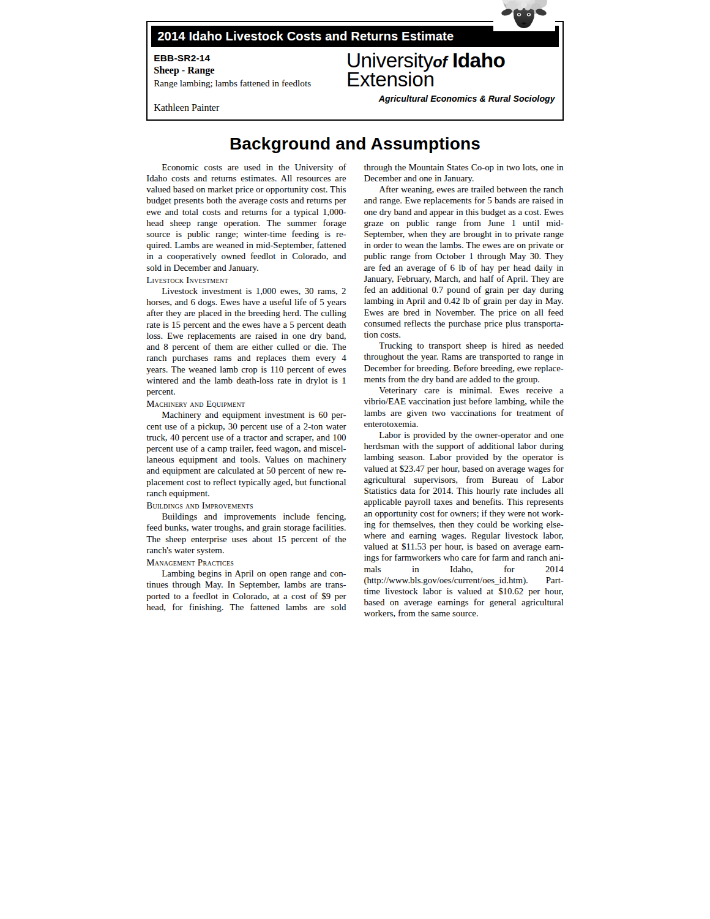2014 Idaho Livestock Costs and Returns Estimate
EBB-SR2-14
Sheep - Range
Range lambing; lambs fattened in feedlots
Kathleen Painter
University of Idaho
Extension
Agricultural Economics & Rural Sociology
Background and Assumptions
Economic costs are used in the University of Idaho costs and returns estimates. All resources are valued based on market price or opportunity cost. This budget presents both the average costs and returns per ewe and total costs and returns for a typical 1,000-head sheep range operation. The summer forage source is public range; winter-time feeding is required. Lambs are weaned in mid-September, fattened in a cooperatively owned feedlot in Colorado, and sold in December and January.
Livestock Investment
Livestock investment is 1,000 ewes, 30 rams, 2 horses, and 6 dogs. Ewes have a useful life of 5 years after they are placed in the breeding herd. The culling rate is 15 percent and the ewes have a 5 percent death loss. Ewe replacements are raised in one dry band, and 8 percent of them are either culled or die. The ranch purchases rams and replaces them every 4 years. The weaned lamb crop is 110 percent of ewes wintered and the lamb death-loss rate in drylot is 1 percent.
Machinery and Equipment
Machinery and equipment investment is 60 percent use of a pickup, 30 percent use of a 2-ton water truck, 40 percent use of a tractor and scraper, and 100 percent use of a camp trailer, feed wagon, and miscellaneous equipment and tools. Values on machinery and equipment are calculated at 50 percent of new replacement cost to reflect typically aged, but functional ranch equipment.
Buildings and Improvements
Buildings and improvements include fencing, feed bunks, water troughs, and grain storage facilities. The sheep enterprise uses about 15 percent of the ranch's water system.
Management Practices
Lambing begins in April on open range and continues through May. In September, lambs are transported to a feedlot in Colorado, at a cost of $9 per head, for finishing. The fattened lambs are sold through the Mountain States Co-op in two lots, one in December and one in January.
After weaning, ewes are trailed between the ranch and range. Ewe replacements for 5 bands are raised in one dry band and appear in this budget as a cost. Ewes graze on public range from June 1 until mid-September, when they are brought in to private range in order to wean the lambs. The ewes are on private or public range from October 1 through May 30. They are fed an average of 6 lb of hay per head daily in January, February, March, and half of April. They are fed an additional 0.7 pound of grain per day during lambing in April and 0.42 lb of grain per day in May. Ewes are bred in November. The price on all feed consumed reflects the purchase price plus transportation costs.
Trucking to transport sheep is hired as needed throughout the year. Rams are transported to range in December for breeding. Before breeding, ewe replacements from the dry band are added to the group.
Veterinary care is minimal. Ewes receive a vibrio/EAE vaccination just before lambing, while the lambs are given two vaccinations for treatment of enterotoxemia.
Labor is provided by the owner-operator and one herdsman with the support of additional labor during lambing season. Labor provided by the operator is valued at $23.47 per hour, based on average wages for agricultural supervisors, from Bureau of Labor Statistics data for 2014. This hourly rate includes all applicable payroll taxes and benefits. This represents an opportunity cost for owners; if they were not working for themselves, then they could be working elsewhere and earning wages. Regular livestock labor, valued at $11.53 per hour, is based on average earnings for farmworkers who care for farm and ranch animals in Idaho, for 2014 (http://www.bls.gov/oes/current/oes_id.htm). Part-time livestock labor is valued at $10.62 per hour, based on average earnings for general agricultural workers, from the same source.